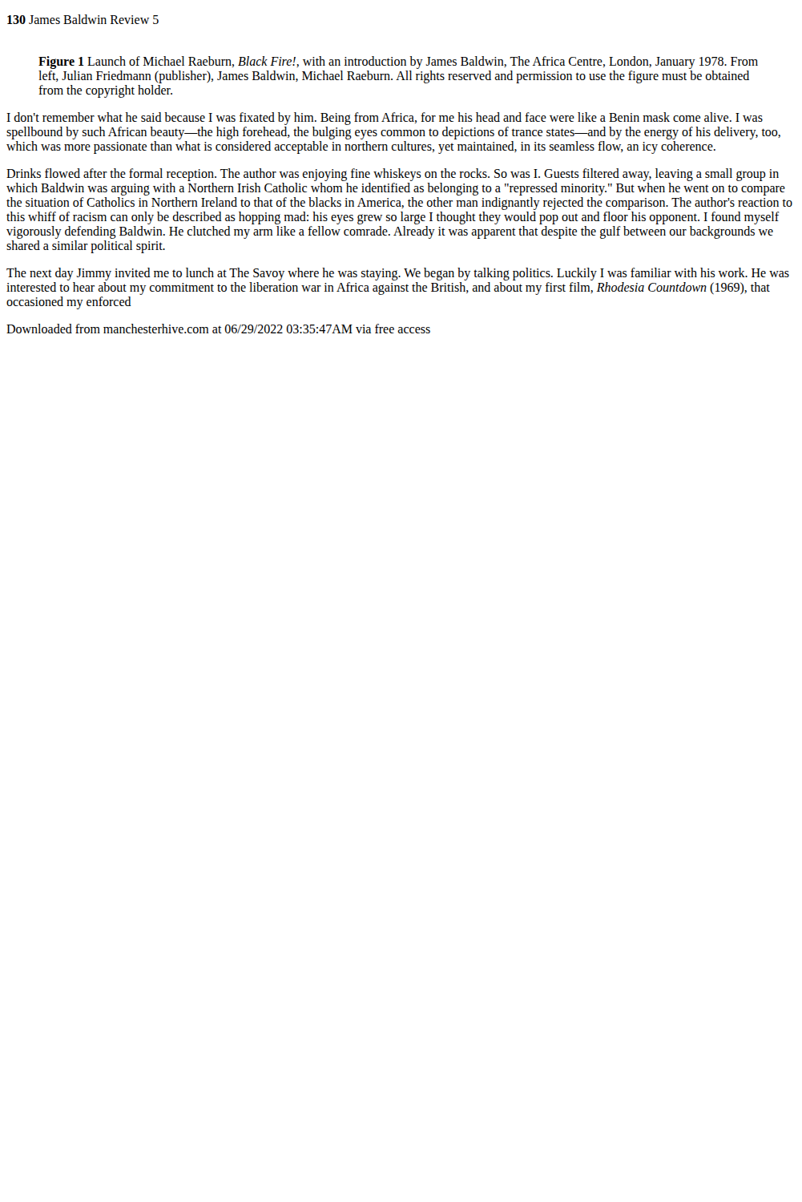130 James Baldwin Review 5
Figure 1 Launch of Michael Raeburn, Black Fire!, with an introduction by James Baldwin, The Africa Centre, London, January 1978. From left, Julian Friedmann (publisher), James Baldwin, Michael Raeburn. All rights reserved and permission to use the figure must be obtained from the copyright holder.
I don't remember what he said because I was fixated by him. Being from Africa, for me his head and face were like a Benin mask come alive. I was spellbound by such African beauty—the high forehead, the bulging eyes common to depictions of trance states—and by the energy of his delivery, too, which was more passionate than what is considered acceptable in northern cultures, yet maintained, in its seamless flow, an icy coherence.
Drinks flowed after the formal reception. The author was enjoying fine whiskeys on the rocks. So was I. Guests filtered away, leaving a small group in which Baldwin was arguing with a Northern Irish Catholic whom he identified as belonging to a "repressed minority." But when he went on to compare the situation of Catholics in Northern Ireland to that of the blacks in America, the other man indignantly rejected the comparison. The author's reaction to this whiff of racism can only be described as hopping mad: his eyes grew so large I thought they would pop out and floor his opponent. I found myself vigorously defending Baldwin. He clutched my arm like a fellow comrade. Already it was apparent that despite the gulf between our backgrounds we shared a similar political spirit.
The next day Jimmy invited me to lunch at The Savoy where he was staying. We began by talking politics. Luckily I was familiar with his work. He was interested to hear about my commitment to the liberation war in Africa against the British, and about my first film, Rhodesia Countdown (1969), that occasioned my enforced
Downloaded from manchesterhive.com at 06/29/2022 03:35:47AM via free access